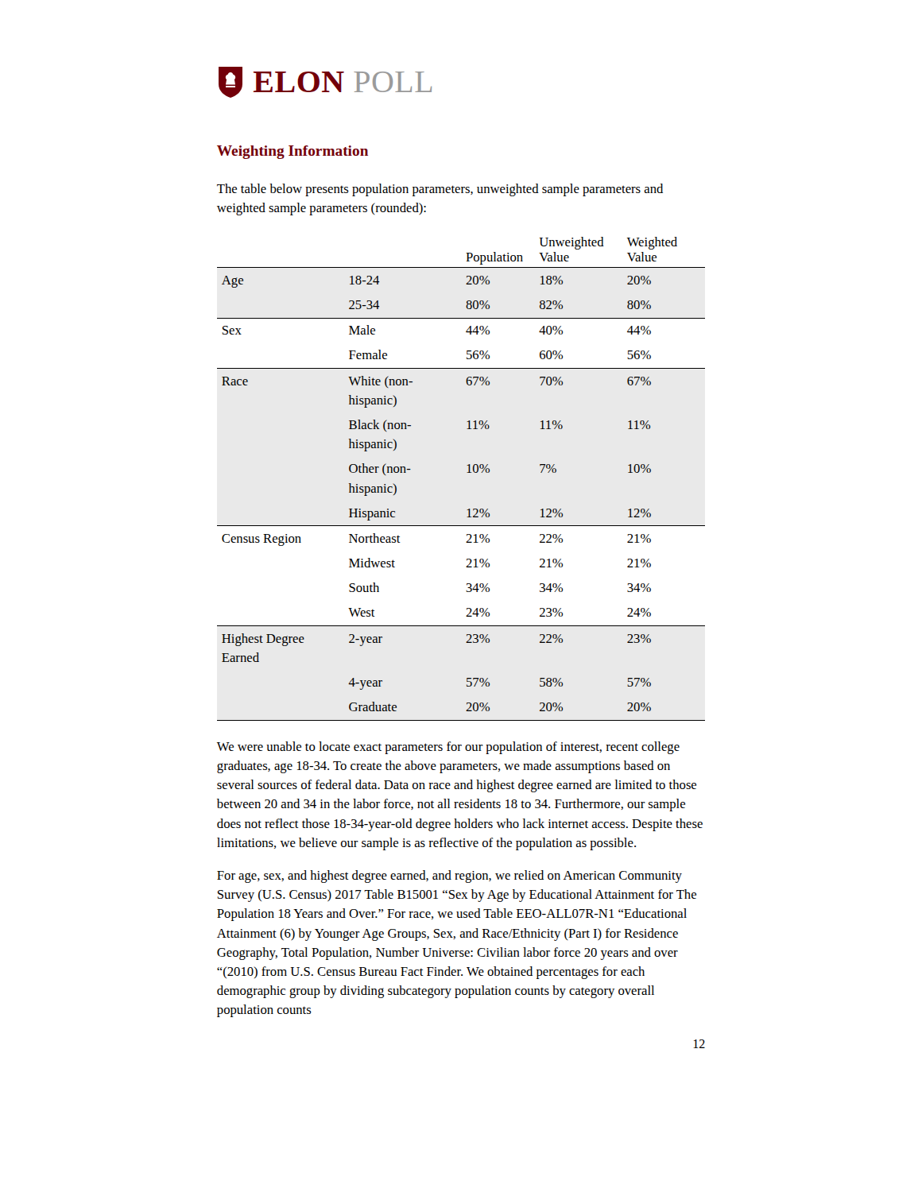ELON POLL
Weighting Information
The table below presents population parameters, unweighted sample parameters and weighted sample parameters (rounded):
| | | Population | Unweighted Value | Weighted Value |
| --- | --- | --- | --- | --- |
| Age | 18-24 | 20% | 18% | 20% |
| | 25-34 | 80% | 82% | 80% |
| Sex | Male | 44% | 40% | 44% |
| | Female | 56% | 60% | 56% |
| Race | White (non-hispanic) | 67% | 70% | 67% |
| | Black (non-hispanic) | 11% | 11% | 11% |
| | Other (non-hispanic) | 10% | 7% | 10% |
| | Hispanic | 12% | 12% | 12% |
| Census Region | Northeast | 21% | 22% | 21% |
| | Midwest | 21% | 21% | 21% |
| | South | 34% | 34% | 34% |
| | West | 24% | 23% | 24% |
| Highest Degree Earned | 2-year | 23% | 22% | 23% |
| | 4-year | 57% | 58% | 57% |
| | Graduate | 20% | 20% | 20% |
We were unable to locate exact parameters for our population of interest, recent college graduates, age 18-34. To create the above parameters, we made assumptions based on several sources of federal data. Data on race and highest degree earned are limited to those between 20 and 34 in the labor force, not all residents 18 to 34. Furthermore, our sample does not reflect those 18-34-year-old degree holders who lack internet access. Despite these limitations, we believe our sample is as reflective of the population as possible.
For age, sex, and highest degree earned, and region, we relied on American Community Survey (U.S. Census) 2017 Table B15001 “Sex by Age by Educational Attainment for The Population 18 Years and Over.” For race, we used Table EEO-ALL07R-N1 “Educational Attainment (6) by Younger Age Groups, Sex, and Race/Ethnicity (Part I) for Residence Geography, Total Population, Number Universe: Civilian labor force 20 years and over “(2010) from U.S. Census Bureau Fact Finder. We obtained percentages for each demographic group by dividing subcategory population counts by category overall population counts
12